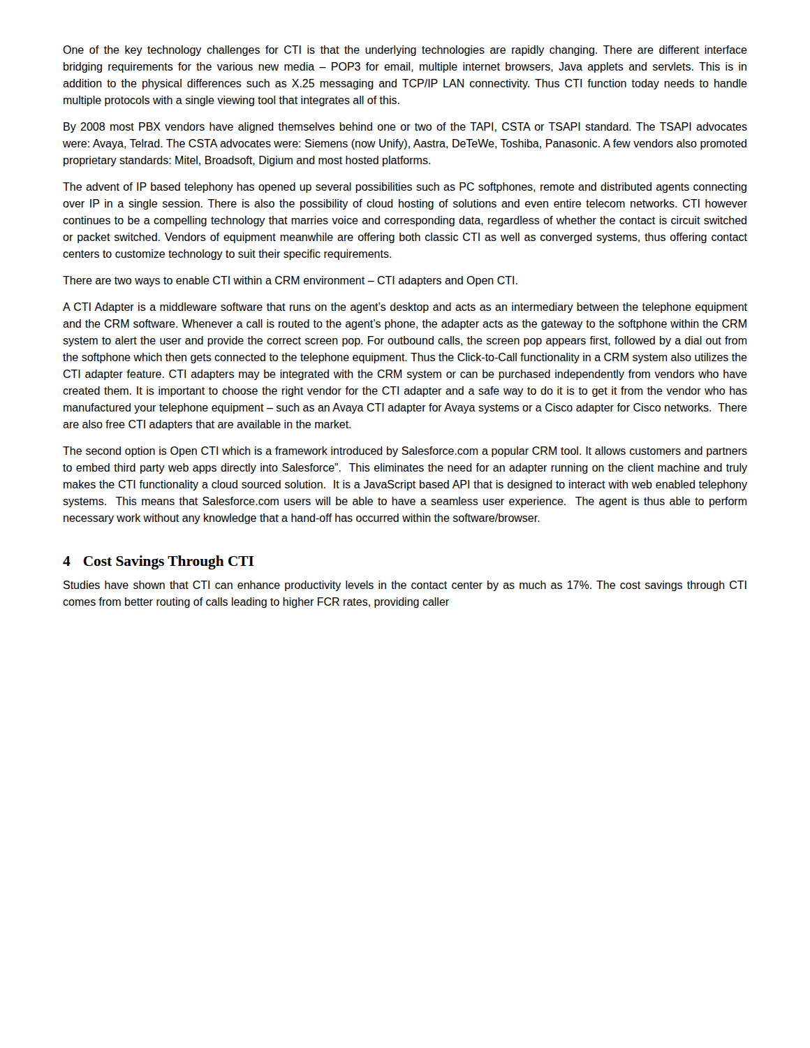One of the key technology challenges for CTI is that the underlying technologies are rapidly changing. There are different interface bridging requirements for the various new media – POP3 for email, multiple internet browsers, Java applets and servlets. This is in addition to the physical differences such as X.25 messaging and TCP/IP LAN connectivity. Thus CTI function today needs to handle multiple protocols with a single viewing tool that integrates all of this.
By 2008 most PBX vendors have aligned themselves behind one or two of the TAPI, CSTA or TSAPI standard. The TSAPI advocates were: Avaya, Telrad. The CSTA advocates were: Siemens (now Unify), Aastra, DeTeWe, Toshiba, Panasonic. A few vendors also promoted proprietary standards: Mitel, Broadsoft, Digium and most hosted platforms.
The advent of IP based telephony has opened up several possibilities such as PC softphones, remote and distributed agents connecting over IP in a single session. There is also the possibility of cloud hosting of solutions and even entire telecom networks. CTI however continues to be a compelling technology that marries voice and corresponding data, regardless of whether the contact is circuit switched or packet switched. Vendors of equipment meanwhile are offering both classic CTI as well as converged systems, thus offering contact centers to customize technology to suit their specific requirements.
There are two ways to enable CTI within a CRM environment – CTI adapters and Open CTI.
A CTI Adapter is a middleware software that runs on the agent’s desktop and acts as an intermediary between the telephone equipment and the CRM software. Whenever a call is routed to the agent’s phone, the adapter acts as the gateway to the softphone within the CRM system to alert the user and provide the correct screen pop. For outbound calls, the screen pop appears first, followed by a dial out from the softphone which then gets connected to the telephone equipment. Thus the Click-to-Call functionality in a CRM system also utilizes the CTI adapter feature. CTI adapters may be integrated with the CRM system or can be purchased independently from vendors who have created them. It is important to choose the right vendor for the CTI adapter and a safe way to do it is to get it from the vendor who has manufactured your telephone equipment – such as an Avaya CTI adapter for Avaya systems or a Cisco adapter for Cisco networks. There are also free CTI adapters that are available in the market.
The second option is Open CTI which is a framework introduced by Salesforce.com a popular CRM tool. It allows customers and partners to embed third party web apps directly into Salesforce”. This eliminates the need for an adapter running on the client machine and truly makes the CTI functionality a cloud sourced solution. It is a JavaScript based API that is designed to interact with web enabled telephony systems. This means that Salesforce.com users will be able to have a seamless user experience. The agent is thus able to perform necessary work without any knowledge that a hand-off has occurred within the software/browser.
4 Cost Savings Through CTI
Studies have shown that CTI can enhance productivity levels in the contact center by as much as 17%. The cost savings through CTI comes from better routing of calls leading to higher FCR rates, providing caller